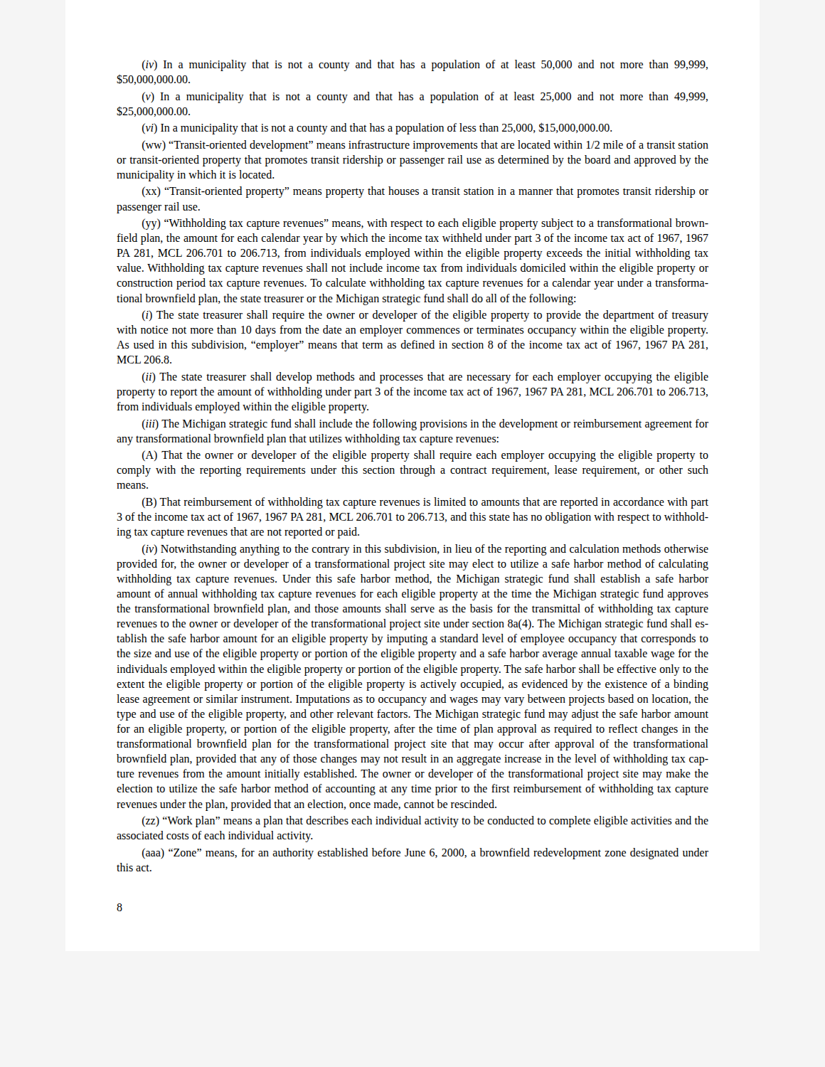(iv) In a municipality that is not a county and that has a population of at least 50,000 and not more than 99,999, $50,000,000.00.
(v) In a municipality that is not a county and that has a population of at least 25,000 and not more than 49,999, $25,000,000.00.
(vi) In a municipality that is not a county and that has a population of less than 25,000, $15,000,000.00.
(ww) “Transit-oriented development” means infrastructure improvements that are located within 1/2 mile of a transit station or transit-oriented property that promotes transit ridership or passenger rail use as determined by the board and approved by the municipality in which it is located.
(xx) “Transit-oriented property” means property that houses a transit station in a manner that promotes transit ridership or passenger rail use.
(yy) “Withholding tax capture revenues” means, with respect to each eligible property subject to a transformational brownfield plan, the amount for each calendar year by which the income tax withheld under part 3 of the income tax act of 1967, 1967 PA 281, MCL 206.701 to 206.713, from individuals employed within the eligible property exceeds the initial withholding tax value. Withholding tax capture revenues shall not include income tax from individuals domiciled within the eligible property or construction period tax capture revenues. To calculate withholding tax capture revenues for a calendar year under a transformational brownfield plan, the state treasurer or the Michigan strategic fund shall do all of the following:
(i) The state treasurer shall require the owner or developer of the eligible property to provide the department of treasury with notice not more than 10 days from the date an employer commences or terminates occupancy within the eligible property. As used in this subdivision, “employer” means that term as defined in section 8 of the income tax act of 1967, 1967 PA 281, MCL 206.8.
(ii) The state treasurer shall develop methods and processes that are necessary for each employer occupying the eligible property to report the amount of withholding under part 3 of the income tax act of 1967, 1967 PA 281, MCL 206.701 to 206.713, from individuals employed within the eligible property.
(iii) The Michigan strategic fund shall include the following provisions in the development or reimbursement agreement for any transformational brownfield plan that utilizes withholding tax capture revenues:
(A) That the owner or developer of the eligible property shall require each employer occupying the eligible property to comply with the reporting requirements under this section through a contract requirement, lease requirement, or other such means.
(B) That reimbursement of withholding tax capture revenues is limited to amounts that are reported in accordance with part 3 of the income tax act of 1967, 1967 PA 281, MCL 206.701 to 206.713, and this state has no obligation with respect to withholding tax capture revenues that are not reported or paid.
(iv) Notwithstanding anything to the contrary in this subdivision, in lieu of the reporting and calculation methods otherwise provided for, the owner or developer of a transformational project site may elect to utilize a safe harbor method of calculating withholding tax capture revenues. Under this safe harbor method, the Michigan strategic fund shall establish a safe harbor amount of annual withholding tax capture revenues for each eligible property at the time the Michigan strategic fund approves the transformational brownfield plan, and those amounts shall serve as the basis for the transmittal of withholding tax capture revenues to the owner or developer of the transformational project site under section 8a(4). The Michigan strategic fund shall establish the safe harbor amount for an eligible property by imputing a standard level of employee occupancy that corresponds to the size and use of the eligible property or portion of the eligible property and a safe harbor average annual taxable wage for the individuals employed within the eligible property or portion of the eligible property. The safe harbor shall be effective only to the extent the eligible property or portion of the eligible property is actively occupied, as evidenced by the existence of a binding lease agreement or similar instrument. Imputations as to occupancy and wages may vary between projects based on location, the type and use of the eligible property, and other relevant factors. The Michigan strategic fund may adjust the safe harbor amount for an eligible property, or portion of the eligible property, after the time of plan approval as required to reflect changes in the transformational brownfield plan for the transformational project site that may occur after approval of the transformational brownfield plan, provided that any of those changes may not result in an aggregate increase in the level of withholding tax capture revenues from the amount initially established. The owner or developer of the transformational project site may make the election to utilize the safe harbor method of accounting at any time prior to the first reimbursement of withholding tax capture revenues under the plan, provided that an election, once made, cannot be rescinded.
(zz) “Work plan” means a plan that describes each individual activity to be conducted to complete eligible activities and the associated costs of each individual activity.
(aaa) “Zone” means, for an authority established before June 6, 2000, a brownfield redevelopment zone designated under this act.
8